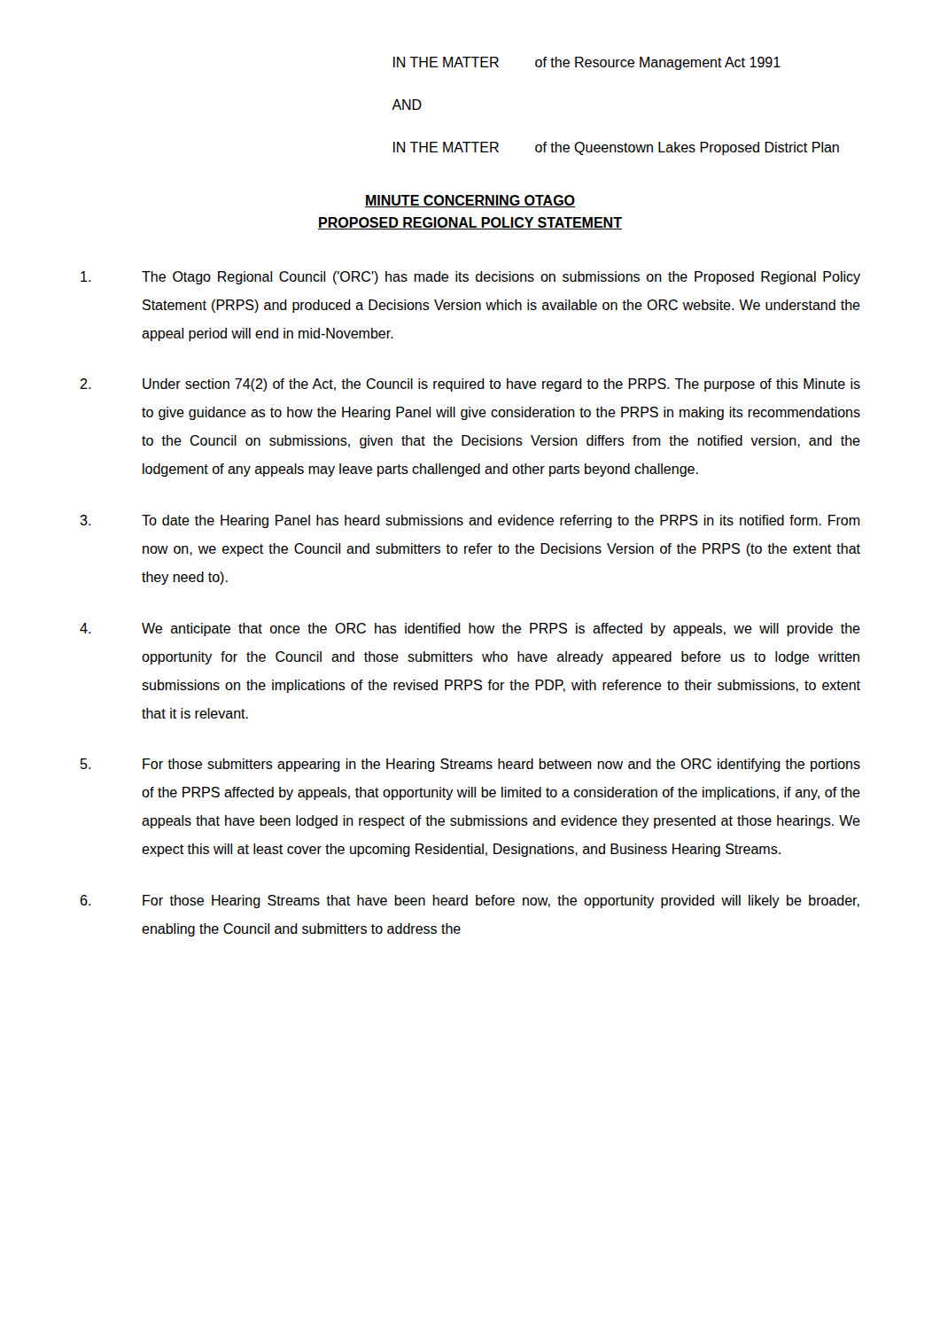| IN THE MATTER | of the Resource Management Act 1991 |
| AND | |
| IN THE MATTER | of the Queenstown Lakes Proposed District Plan |
MINUTE CONCERNING OTAGO
PROPOSED REGIONAL POLICY STATEMENT
The Otago Regional Council ('ORC') has made its decisions on submissions on the Proposed Regional Policy Statement (PRPS) and produced a Decisions Version which is available on the ORC website. We understand the appeal period will end in mid-November.
Under section 74(2) of the Act, the Council is required to have regard to the PRPS. The purpose of this Minute is to give guidance as to how the Hearing Panel will give consideration to the PRPS in making its recommendations to the Council on submissions, given that the Decisions Version differs from the notified version, and the lodgement of any appeals may leave parts challenged and other parts beyond challenge.
To date the Hearing Panel has heard submissions and evidence referring to the PRPS in its notified form. From now on, we expect the Council and submitters to refer to the Decisions Version of the PRPS (to the extent that they need to).
We anticipate that once the ORC has identified how the PRPS is affected by appeals, we will provide the opportunity for the Council and those submitters who have already appeared before us to lodge written submissions on the implications of the revised PRPS for the PDP, with reference to their submissions, to extent that it is relevant.
For those submitters appearing in the Hearing Streams heard between now and the ORC identifying the portions of the PRPS affected by appeals, that opportunity will be limited to a consideration of the implications, if any, of the appeals that have been lodged in respect of the submissions and evidence they presented at those hearings. We expect this will at least cover the upcoming Residential, Designations, and Business Hearing Streams.
For those Hearing Streams that have been heard before now, the opportunity provided will likely be broader, enabling the Council and submitters to address the